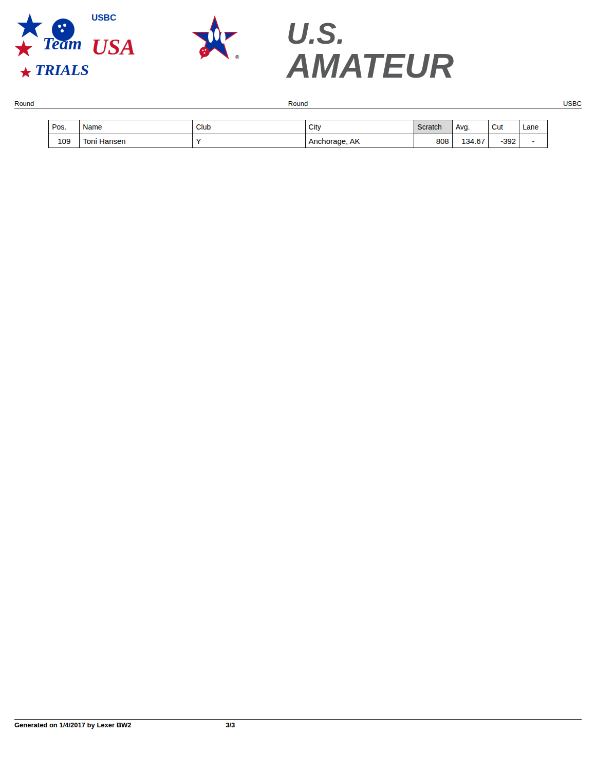USBC Team USA TRIALS
® U.S. AMATEUR
Round Round USBC
| Pos. | Name | Club | City | Scratch | Avg. | Cut | Lane |
| --- | --- | --- | --- | --- | --- | --- | --- |
| 109 | Toni Hansen | Y | Anchorage, AK | 808 | 134.67 | -392 | - |
Generated on 1/4/2017 by Lexer BW2 3/3